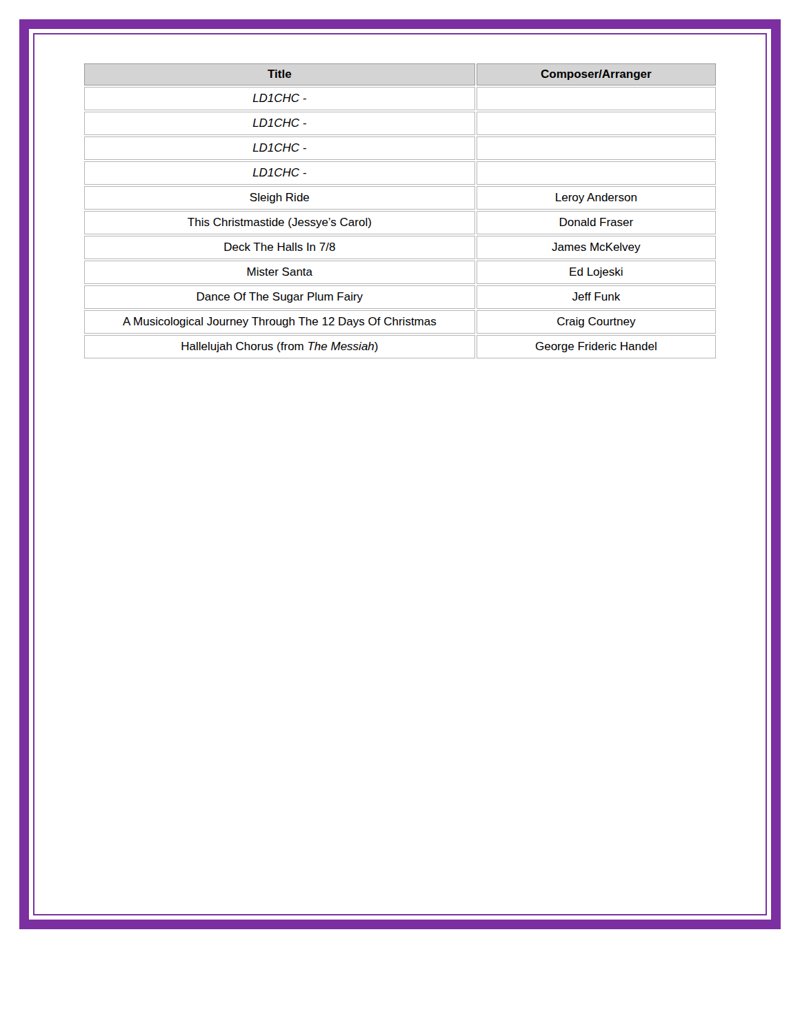| Title | Composer/Arranger |
| --- | --- |
| LD1CHC - | |
| LD1CHC - | |
| LD1CHC - | |
| LD1CHC - | |
| Sleigh Ride | Leroy Anderson |
| This Christmastide (Jessye’s Carol) | Donald Fraser |
| Deck The Halls In 7/8 | James McKelvey |
| Mister Santa | Ed Lojeski |
| Dance Of The Sugar Plum Fairy | Jeff Funk |
| A Musicological Journey Through The 12 Days Of Christmas | Craig Courtney |
| Hallelujah Chorus (from The Messiah ) | George Frideric Handel |